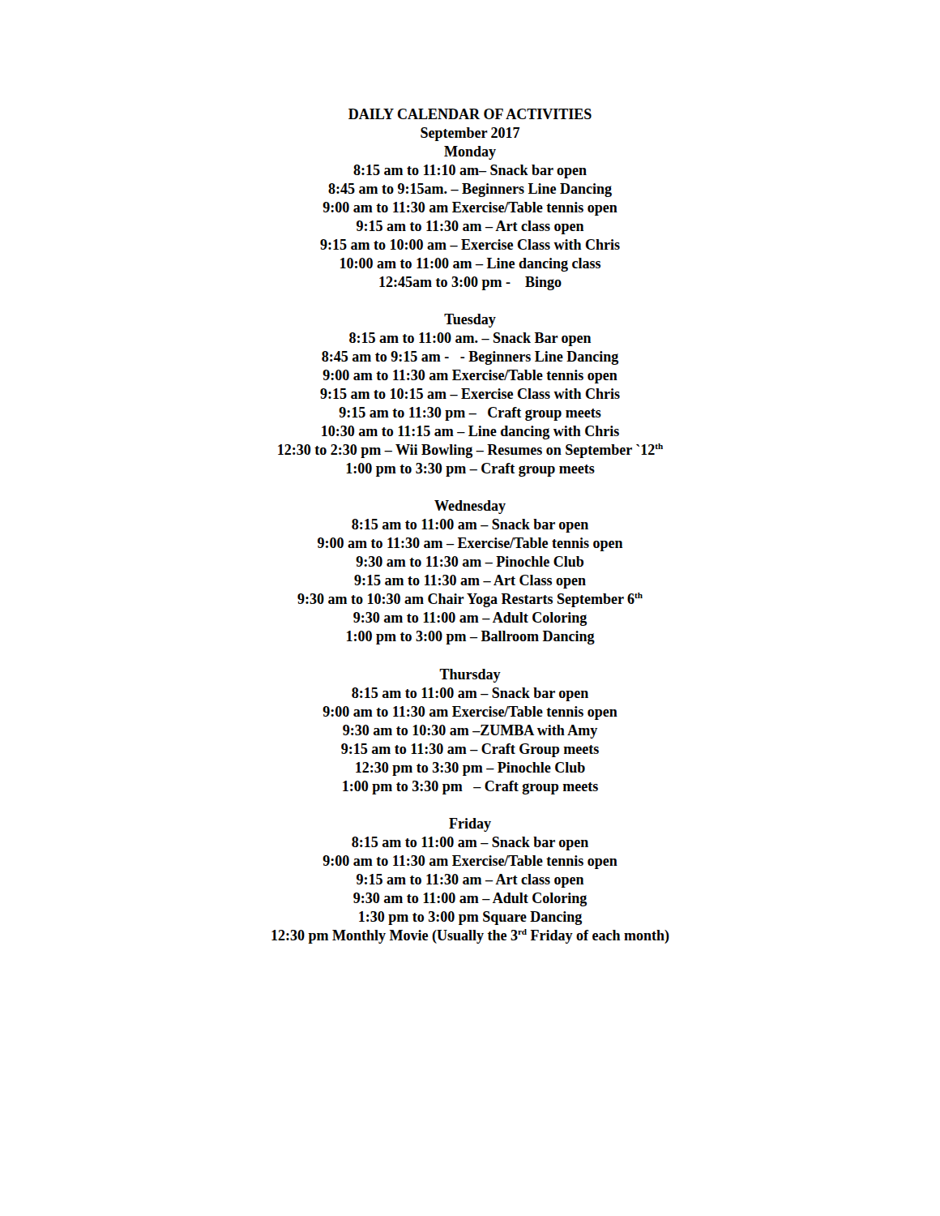DAILY CALENDAR OF ACTIVITIES
September 2017
Monday
8:15 am to 11:10 am– Snack bar open
8:45 am to 9:15am. – Beginners Line Dancing
9:00 am to 11:30 am Exercise/Table tennis open
9:15 am to 11:30 am – Art class open
9:15 am to 10:00 am – Exercise Class with Chris
10:00 am to 11:00 am – Line dancing class
12:45am to 3:00 pm - Bingo
Tuesday
8:15 am to 11:00 am. – Snack Bar open
8:45 am to 9:15 am - - Beginners Line Dancing
9:00 am to 11:30 am Exercise/Table tennis open
9:15 am to 10:15 am – Exercise Class with Chris
9:15 am to 11:30 pm – Craft group meets
10:30 am to 11:15 am – Line dancing with Chris
12:30 to 2:30 pm – Wii Bowling – Resumes on September `12th
1:00 pm to 3:30 pm – Craft group meets
Wednesday
8:15 am to 11:00 am – Snack bar open
9:00 am to 11:30 am – Exercise/Table tennis open
9:30 am to 11:30 am – Pinochle Club
9:15 am to 11:30 am – Art Class open
9:30 am to 10:30 am Chair Yoga Restarts September 6th
9:30 am to 11:00 am – Adult Coloring
1:00 pm to 3:00 pm – Ballroom Dancing
Thursday
8:15 am to 11:00 am – Snack bar open
9:00 am to 11:30 am Exercise/Table tennis open
9:30 am to 10:30 am –ZUMBA with Amy
9:15 am to 11:30 am – Craft Group meets
12:30 pm to 3:30 pm – Pinochle Club
1:00 pm to 3:30 pm – Craft group meets
Friday
8:15 am to 11:00 am – Snack bar open
9:00 am to 11:30 am Exercise/Table tennis open
9:15 am to 11:30 am – Art class open
9:30 am to 11:00 am – Adult Coloring
1:30 pm to 3:00 pm Square Dancing
12:30 pm Monthly Movie (Usually the 3rd Friday of each month)